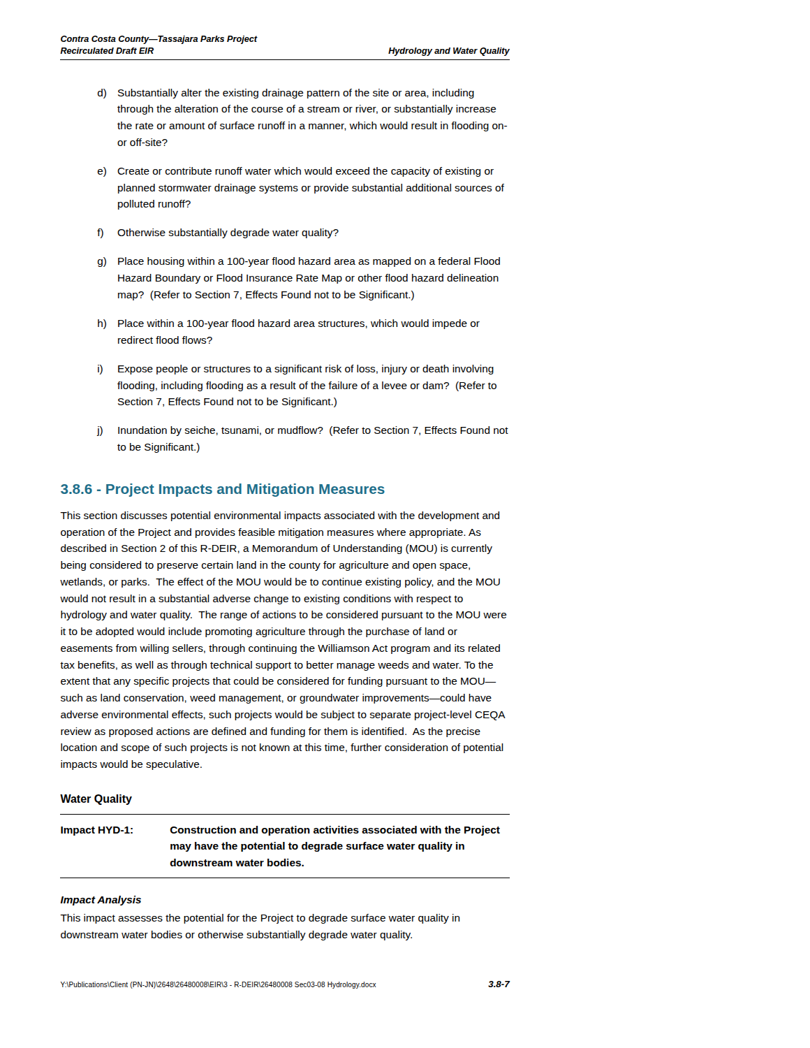Contra Costa County—Tassajara Parks Project
Recirculated Draft EIR
Hydrology and Water Quality
d) Substantially alter the existing drainage pattern of the site or area, including through the alteration of the course of a stream or river, or substantially increase the rate or amount of surface runoff in a manner, which would result in flooding on- or off-site?
e) Create or contribute runoff water which would exceed the capacity of existing or planned stormwater drainage systems or provide substantial additional sources of polluted runoff?
f) Otherwise substantially degrade water quality?
g) Place housing within a 100-year flood hazard area as mapped on a federal Flood Hazard Boundary or Flood Insurance Rate Map or other flood hazard delineation map? (Refer to Section 7, Effects Found not to be Significant.)
h) Place within a 100-year flood hazard area structures, which would impede or redirect flood flows?
i) Expose people or structures to a significant risk of loss, injury or death involving flooding, including flooding as a result of the failure of a levee or dam? (Refer to Section 7, Effects Found not to be Significant.)
j) Inundation by seiche, tsunami, or mudflow? (Refer to Section 7, Effects Found not to be Significant.)
3.8.6 - Project Impacts and Mitigation Measures
This section discusses potential environmental impacts associated with the development and operation of the Project and provides feasible mitigation measures where appropriate. As described in Section 2 of this R-DEIR, a Memorandum of Understanding (MOU) is currently being considered to preserve certain land in the county for agriculture and open space, wetlands, or parks. The effect of the MOU would be to continue existing policy, and the MOU would not result in a substantial adverse change to existing conditions with respect to hydrology and water quality. The range of actions to be considered pursuant to the MOU were it to be adopted would include promoting agriculture through the purchase of land or easements from willing sellers, through continuing the Williamson Act program and its related tax benefits, as well as through technical support to better manage weeds and water. To the extent that any specific projects that could be considered for funding pursuant to the MOU—such as land conservation, weed management, or groundwater improvements—could have adverse environmental effects, such projects would be subject to separate project-level CEQA review as proposed actions are defined and funding for them is identified. As the precise location and scope of such projects is not known at this time, further consideration of potential impacts would be speculative.
Water Quality
| Impact HYD-1: | Construction and operation activities associated with the Project may have the potential to degrade surface water quality in downstream water bodies. |
Impact Analysis
This impact assesses the potential for the Project to degrade surface water quality in downstream water bodies or otherwise substantially degrade water quality.
Y:\Publications\Client (PN-JN)\2648\26480008\EIR\3 - R-DEIR\26480008 Sec03-08 Hydrology.docx
3.8-7